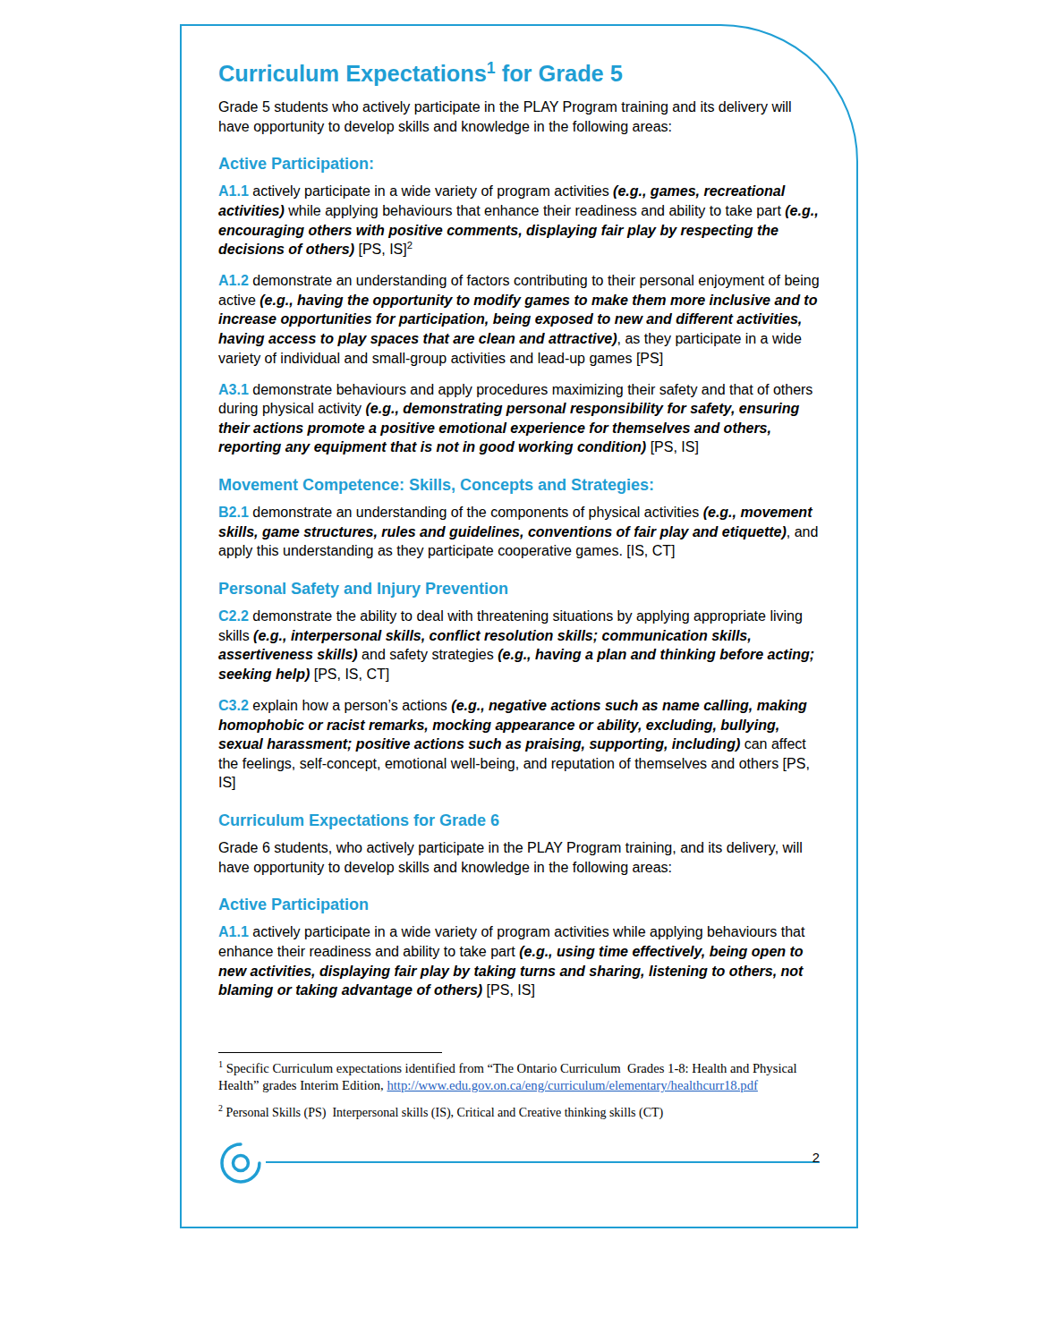Curriculum Expectations1 for Grade 5
Grade 5 students who actively participate in the PLAY Program training and its delivery will have opportunity to develop skills and knowledge in the following areas:
Active Participation:
A1.1 actively participate in a wide variety of program activities (e.g., games, recreational activities) while applying behaviours that enhance their readiness and ability to take part (e.g., encouraging others with positive comments, displaying fair play by respecting the decisions of others) [PS, IS]2
A1.2 demonstrate an understanding of factors contributing to their personal enjoyment of being active (e.g., having the opportunity to modify games to make them more inclusive and to increase opportunities for participation, being exposed to new and different activities, having access to play spaces that are clean and attractive), as they participate in a wide variety of individual and small-group activities and lead-up games [PS]
A3.1 demonstrate behaviours and apply procedures maximizing their safety and that of others during physical activity (e.g., demonstrating personal responsibility for safety, ensuring their actions promote a positive emotional experience for themselves and others, reporting any equipment that is not in good working condition) [PS, IS]
Movement Competence: Skills, Concepts and Strategies:
B2.1 demonstrate an understanding of the components of physical activities (e.g., movement skills, game structures, rules and guidelines, conventions of fair play and etiquette), and apply this understanding as they participate cooperative games. [IS, CT]
Personal Safety and Injury Prevention
C2.2 demonstrate the ability to deal with threatening situations by applying appropriate living skills (e.g., interpersonal skills, conflict resolution skills; communication skills, assertiveness skills) and safety strategies (e.g., having a plan and thinking before acting; seeking help) [PS, IS, CT]
C3.2 explain how a person’s actions (e.g., negative actions such as name calling, making homophobic or racist remarks, mocking appearance or ability, excluding, bullying, sexual harassment; positive actions such as praising, supporting, including) can affect the feelings, self-concept, emotional well-being, and reputation of themselves and others [PS, IS]
Curriculum Expectations for Grade 6
Grade 6 students, who actively participate in the PLAY Program training, and its delivery, will have opportunity to develop skills and knowledge in the following areas:
Active Participation
A1.1 actively participate in a wide variety of program activities while applying behaviours that enhance their readiness and ability to take part (e.g., using time effectively, being open to new activities, displaying fair play by taking turns and sharing, listening to others, not blaming or taking advantage of others) [PS, IS]
1 Specific Curriculum expectations identified from “The Ontario Curriculum Grades 1-8: Health and Physical Health” grades Interim Edition, http://www.edu.gov.on.ca/eng/curriculum/elementary/healthcurr18.pdf
2 Personal Skills (PS) Interpersonal skills (IS), Critical and Creative thinking skills (CT)
2